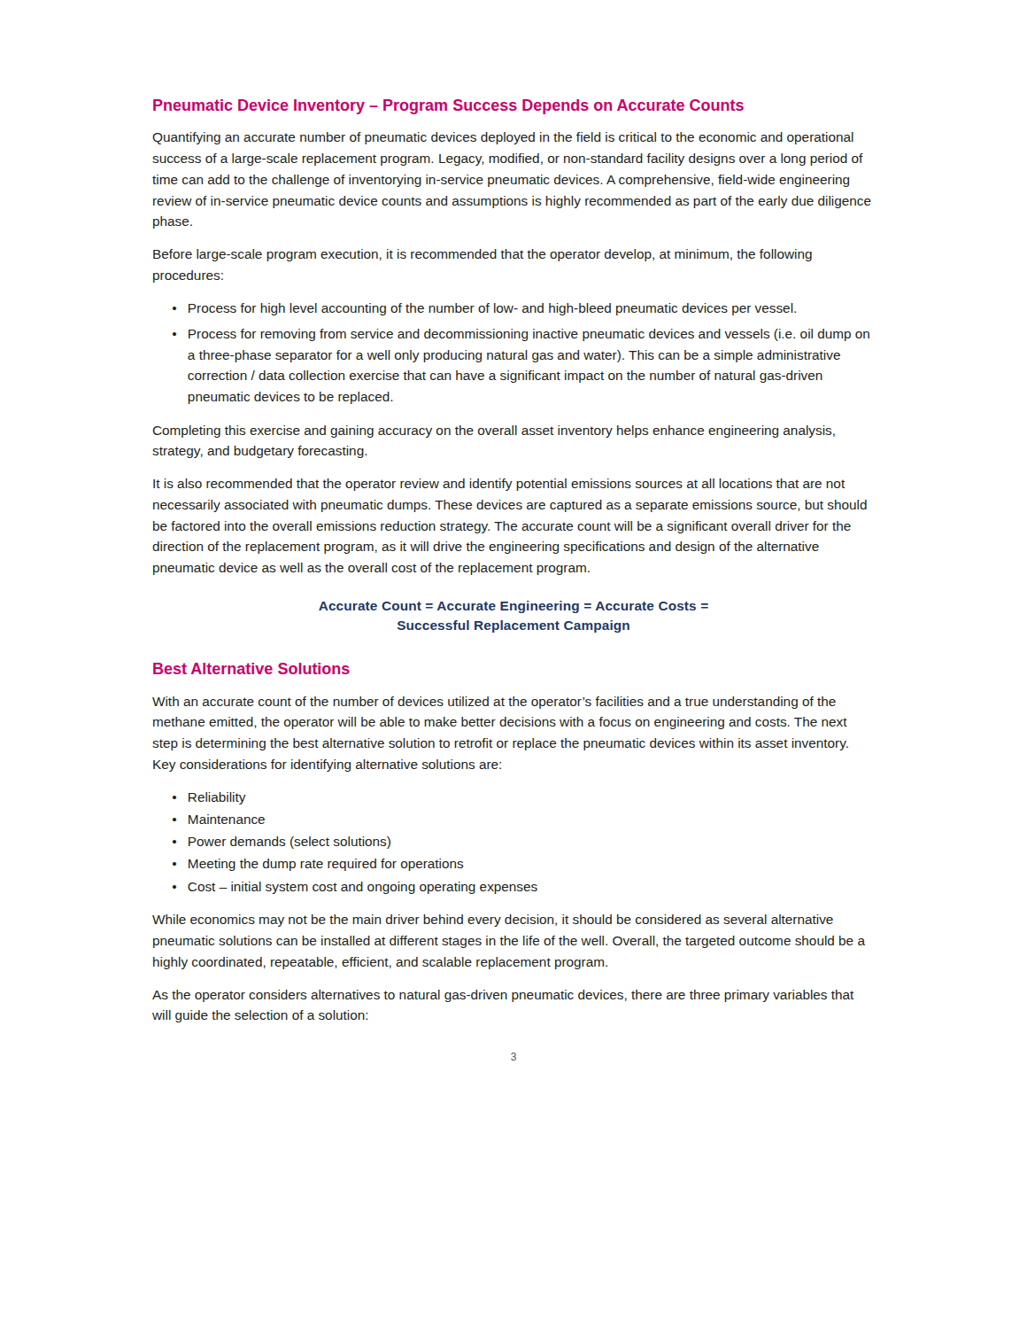Pneumatic Device Inventory – Program Success Depends on Accurate Counts
Quantifying an accurate number of pneumatic devices deployed in the field is critical to the economic and operational success of a large-scale replacement program. Legacy, modified, or non-standard facility designs over a long period of time can add to the challenge of inventorying in-service pneumatic devices. A comprehensive, field-wide engineering review of in-service pneumatic device counts and assumptions is highly recommended as part of the early due diligence phase.
Before large-scale program execution, it is recommended that the operator develop, at minimum, the following procedures:
Process for high level accounting of the number of low- and high-bleed pneumatic devices per vessel.
Process for removing from service and decommissioning inactive pneumatic devices and vessels (i.e. oil dump on a three-phase separator for a well only producing natural gas and water). This can be a simple administrative correction / data collection exercise that can have a significant impact on the number of natural gas-driven pneumatic devices to be replaced.
Completing this exercise and gaining accuracy on the overall asset inventory helps enhance engineering analysis, strategy, and budgetary forecasting.
It is also recommended that the operator review and identify potential emissions sources at all locations that are not necessarily associated with pneumatic dumps. These devices are captured as a separate emissions source, but should be factored into the overall emissions reduction strategy. The accurate count will be a significant overall driver for the direction of the replacement program, as it will drive the engineering specifications and design of the alternative pneumatic device as well as the overall cost of the replacement program.
Accurate Count = Accurate Engineering = Accurate Costs =
Successful Replacement Campaign
Best Alternative Solutions
With an accurate count of the number of devices utilized at the operator’s facilities and a true understanding of the methane emitted, the operator will be able to make better decisions with a focus on engineering and costs. The next step is determining the best alternative solution to retrofit or replace the pneumatic devices within its asset inventory. Key considerations for identifying alternative solutions are:
Reliability
Maintenance
Power demands (select solutions)
Meeting the dump rate required for operations
Cost – initial system cost and ongoing operating expenses
While economics may not be the main driver behind every decision, it should be considered as several alternative pneumatic solutions can be installed at different stages in the life of the well. Overall, the targeted outcome should be a highly coordinated, repeatable, efficient, and scalable replacement program.
As the operator considers alternatives to natural gas-driven pneumatic devices, there are three primary variables that will guide the selection of a solution:
3